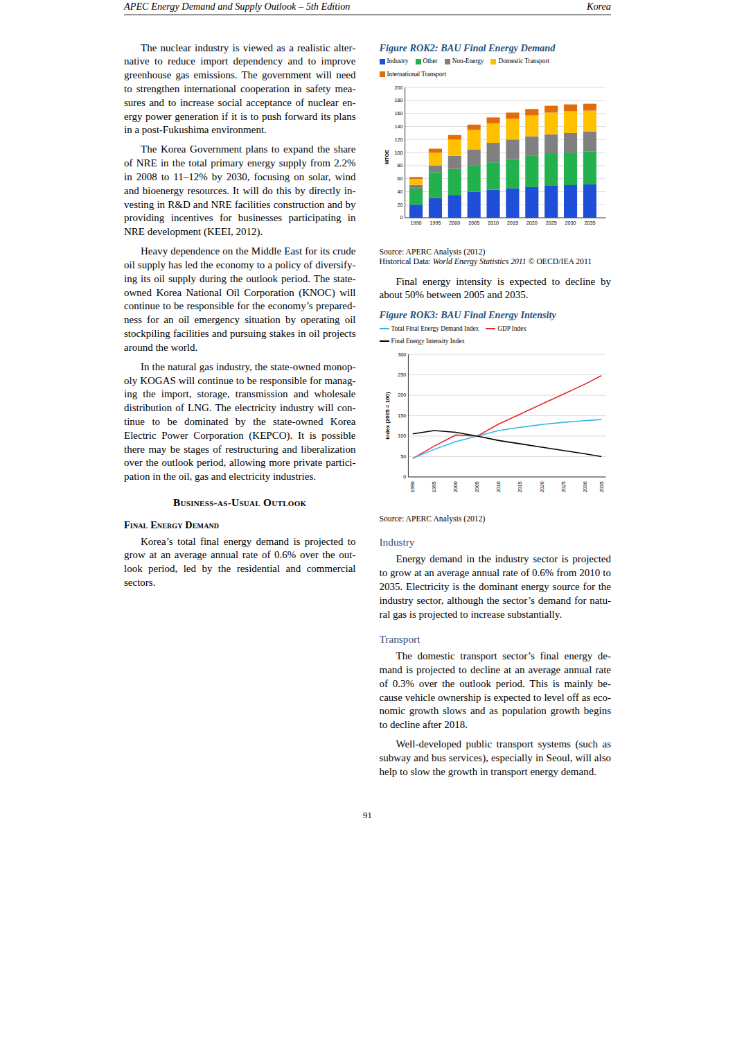APEC Energy Demand and Supply Outlook – 5th Edition
Korea
The nuclear industry is viewed as a realistic alternative to reduce import dependency and to improve greenhouse gas emissions. The government will need to strengthen international cooperation in safety measures and to increase social acceptance of nuclear energy power generation if it is to push forward its plans in a post-Fukushima environment.
The Korea Government plans to expand the share of NRE in the total primary energy supply from 2.2% in 2008 to 11–12% by 2030, focusing on solar, wind and bioenergy resources. It will do this by directly investing in R&D and NRE facilities construction and by providing incentives for businesses participating in NRE development (KEEI, 2012).
Heavy dependence on the Middle East for its crude oil supply has led the economy to a policy of diversifying its oil supply during the outlook period. The state-owned Korea National Oil Corporation (KNOC) will continue to be responsible for the economy’s preparedness for an oil emergency situation by operating oil stockpiling facilities and pursuing stakes in oil projects around the world.
In the natural gas industry, the state-owned monopoly KOGAS will continue to be responsible for managing the import, storage, transmission and wholesale distribution of LNG. The electricity industry will continue to be dominated by the state-owned Korea Electric Power Corporation (KEPCO). It is possible there may be stages of restructuring and liberalization over the outlook period, allowing more private participation in the oil, gas and electricity industries.
Business-as-Usual Outlook
Final Energy Demand
Korea’s total final energy demand is projected to grow at an average annual rate of 0.6% over the outlook period, led by the residential and commercial sectors.
Figure ROK2: BAU Final Energy Demand
Industry Other Non-Energy Domestic Transport International Transport
0 20 40 60 80 100 120 140 160 180 200 MTOE 1990 1995 2000 2005 2010 2015 2020 2025 2030 2035
Source: APERC Analysis (2012)
Historical Data: World Energy Statistics 2011 © OECD/IEA 2011
Final energy intensity is expected to decline by about 50% between 2005 and 2035.
Figure ROK3: BAU Final Energy Intensity
Total Final Energy Demand Index GDP Index Final Energy Intensity Index
0 50 100 150 200 250 300 Index (2005 = 100) 1990 1995 2000 2005 2010 2015 2020 2025 2030 2035
Source: APERC Analysis (2012)
Industry
Energy demand in the industry sector is projected to grow at an average annual rate of 0.6% from 2010 to 2035. Electricity is the dominant energy source for the industry sector, although the sector’s demand for natural gas is projected to increase substantially.
Transport
The domestic transport sector’s final energy demand is projected to decline at an average annual rate of 0.3% over the outlook period. This is mainly because vehicle ownership is expected to level off as economic growth slows and as population growth begins to decline after 2018.
Well-developed public transport systems (such as subway and bus services), especially in Seoul, will also help to slow the growth in transport energy demand.
91